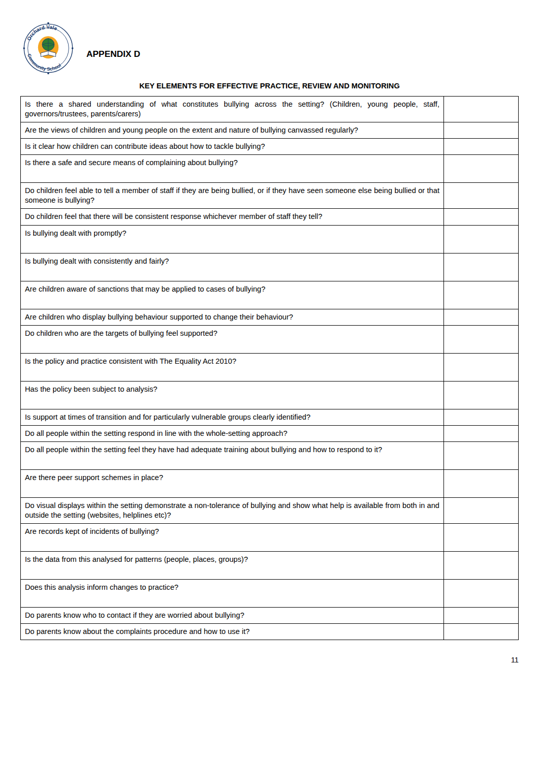Orchard Vale Community School
APPENDIX D
KEY ELEMENTS FOR EFFECTIVE PRACTICE, REVIEW AND MONITORING
| Is there a shared understanding of what constitutes bullying across the setting? (Children, young people, staff, governors/trustees, parents/carers) | |
| Are the views of children and young people on the extent and nature of bullying canvassed regularly? | |
| Is it clear how children can contribute ideas about how to tackle bullying? | |
| Is there a safe and secure means of complaining about bullying? | |
| Do children feel able to tell a member of staff if they are being bullied, or if they have seen someone else being bullied or that someone is bullying? | |
| Do children feel that there will be consistent response whichever member of staff they tell? | |
| Is bullying dealt with promptly? | |
| Is bullying dealt with consistently and fairly? | |
| Are children aware of sanctions that may be applied to cases of bullying? | |
| Are children who display bullying behaviour supported to change their behaviour? | |
| Do children who are the targets of bullying feel supported? | |
| Is the policy and practice consistent with The Equality Act 2010? | |
| Has the policy been subject to analysis? | |
| Is support at times of transition and for particularly vulnerable groups clearly identified? | |
| Do all people within the setting respond in line with the whole-setting approach? | |
| Do all people within the setting feel they have had adequate training about bullying and how to respond to it? | |
| Are there peer support schemes in place? | |
| Do visual displays within the setting demonstrate a non-tolerance of bullying and show what help is available from both in and outside the setting (websites, helplines etc)? | |
| Are records kept of incidents of bullying? | |
| Is the data from this analysed for patterns (people, places, groups)? | |
| Does this analysis inform changes to practice? | |
| Do parents know who to contact if they are worried about bullying? | |
| Do parents know about the complaints procedure and how to use it? | |
11